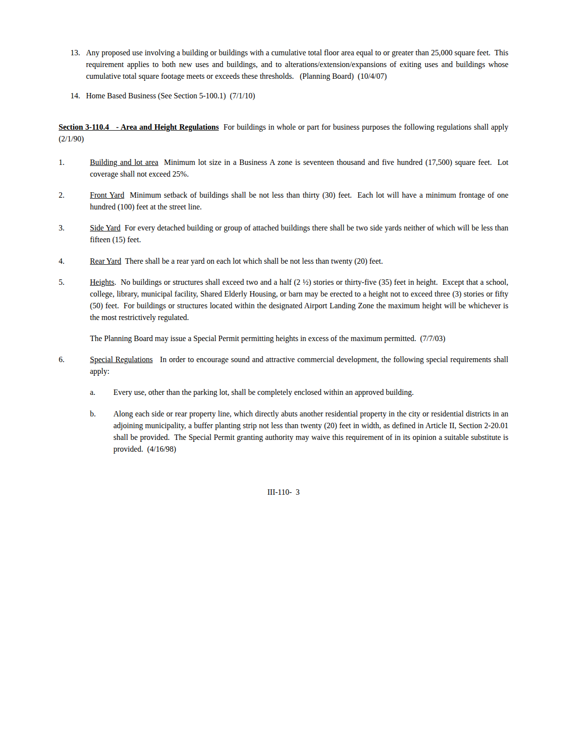13.
Any proposed use involving a building or buildings with a cumulative total floor area equal to or greater than 25,000 square feet. This requirement applies to both new uses and buildings, and to alterations/extension/expansions of exiting uses and buildings whose cumulative total square footage meets or exceeds these thresholds. (Planning Board) (10/4/07)
14.
Home Based Business (See Section 5-100.1) (7/1/10)
Section 3-110.4 - Area and Height Regulations For buildings in whole or part for business purposes the following regulations shall apply (2/1/90)
1.
Building and lot area Minimum lot size in a Business A zone is seventeen thousand and five hundred (17,500) square feet. Lot coverage shall not exceed 25%.
2.
Front Yard Minimum setback of buildings shall be not less than thirty (30) feet. Each lot will have a minimum frontage of one hundred (100) feet at the street line.
3.
Side Yard For every detached building or group of attached buildings there shall be two side yards neither of which will be less than fifteen (15) feet.
4.
Rear Yard There shall be a rear yard on each lot which shall be not less than twenty (20) feet.
5.
Heights. No buildings or structures shall exceed two and a half (2 ½) stories or thirty-five (35) feet in height. Except that a school, college, library, municipal facility, Shared Elderly Housing, or barn may be erected to a height not to exceed three (3) stories or fifty (50) feet. For buildings or structures located within the designated Airport Landing Zone the maximum height will be whichever is the most restrictively regulated.
The Planning Board may issue a Special Permit permitting heights in excess of the maximum permitted. (7/7/03)
6.
Special Regulations In order to encourage sound and attractive commercial development, the following special requirements shall apply:
a.
Every use, other than the parking lot, shall be completely enclosed within an approved building.
b.
Along each side or rear property line, which directly abuts another residential property in the city or residential districts in an adjoining municipality, a buffer planting strip not less than twenty (20) feet in width, as defined in Article II, Section 2-20.01 shall be provided. The Special Permit granting authority may waive this requirement of in its opinion a suitable substitute is provided. (4/16/98)
III-110- 3